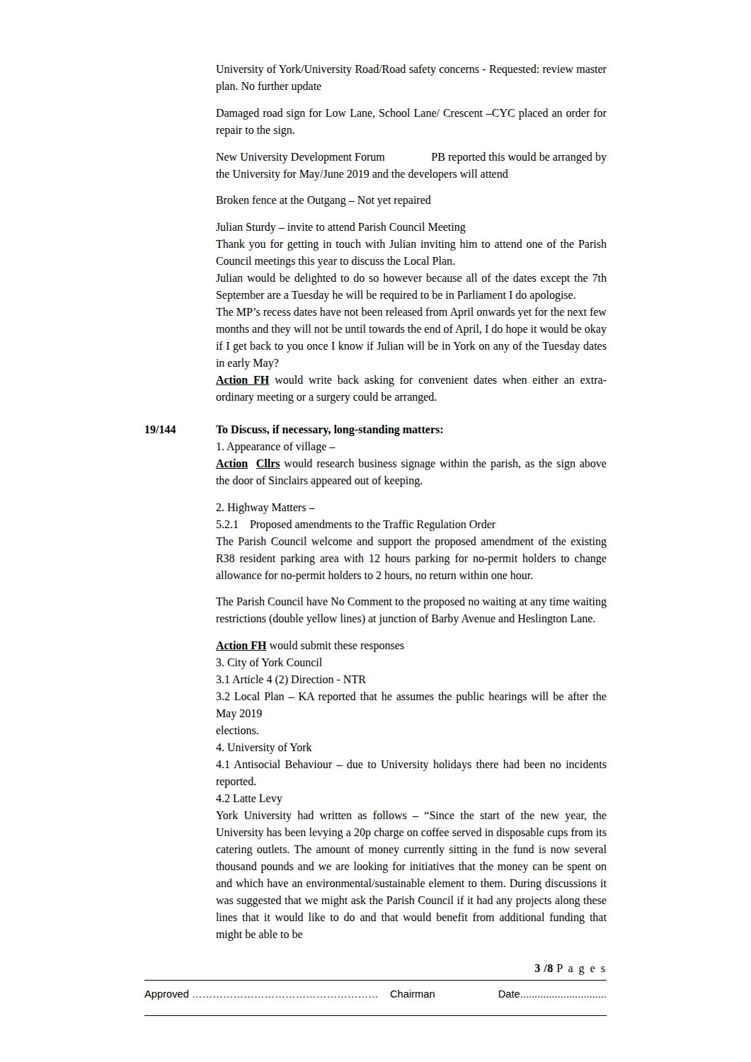University of York/University Road/Road safety concerns - Requested: review master plan. No further update
Damaged road sign for Low Lane, School Lane/ Crescent –CYC placed an order for repair to the sign.
New University Development Forum PB reported this would be arranged by the University for May/June 2019 and the developers will attend
Broken fence at the Outgang – Not yet repaired
Julian Sturdy – invite to attend Parish Council Meeting
Thank you for getting in touch with Julian inviting him to attend one of the Parish Council meetings this year to discuss the Local Plan.
Julian would be delighted to do so however because all of the dates except the 7th September are a Tuesday he will be required to be in Parliament I do apologise.
The MP’s recess dates have not been released from April onwards yet for the next few months and they will not be until towards the end of April, I do hope it would be okay if I get back to you once I know if Julian will be in York on any of the Tuesday dates in early May?
Action FH would write back asking for convenient dates when either an extra-ordinary meeting or a surgery could be arranged.
19/144
To Discuss, if necessary, long-standing matters:
1. Appearance of village –
Action Cllrs would research business signage within the parish, as the sign above the door of Sinclairs appeared out of keeping.
2. Highway Matters –
5.2.1 Proposed amendments to the Traffic Regulation Order
The Parish Council welcome and support the proposed amendment of the existing R38 resident parking area with 12 hours parking for no-permit holders to change allowance for no-permit holders to 2 hours, no return within one hour.
The Parish Council have No Comment to the proposed no waiting at any time waiting restrictions (double yellow lines) at junction of Barby Avenue and Heslington Lane.
Action FH would submit these responses
3. City of York Council
3.1 Article 4 (2) Direction - NTR
3.2 Local Plan – KA reported that he assumes the public hearings will be after the May 2019
elections.
4. University of York
4.1 Antisocial Behaviour – due to University holidays there had been no incidents reported.
4.2 Latte Levy
York University had written as follows – “Since the start of the new year, the University has been levying a 20p charge on coffee served in disposable cups from its catering outlets. The amount of money currently sitting in the fund is now several thousand pounds and we are looking for initiatives that the money can be spent on and which have an environmental/sustainable element to them. During discussions it was suggested that we might ask the Parish Council if it had any projects along these lines that it would like to do and that would benefit from additional funding that might be able to be
3 /8 P a g e s
Approved ……………………………………………… Chairman
Date..............................